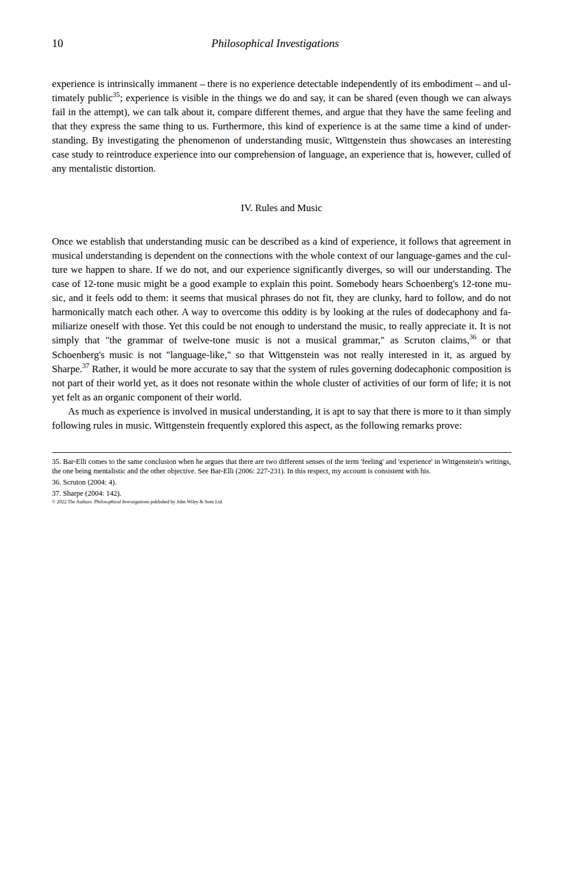10 Philosophical Investigations
experience is intrinsically immanent – there is no experience detectable independently of its embodiment – and ultimately public35; experience is visible in the things we do and say, it can be shared (even though we can always fail in the attempt), we can talk about it, compare different themes, and argue that they have the same feeling and that they express the same thing to us. Furthermore, this kind of experience is at the same time a kind of understanding. By investigating the phenomenon of understanding music, Wittgenstein thus showcases an interesting case study to reintroduce experience into our comprehension of language, an experience that is, however, culled of any mentalistic distortion.
IV. Rules and Music
Once we establish that understanding music can be described as a kind of experience, it follows that agreement in musical understanding is dependent on the connections with the whole context of our language-games and the culture we happen to share. If we do not, and our experience significantly diverges, so will our understanding. The case of 12-tone music might be a good example to explain this point. Somebody hears Schoenberg's 12-tone music, and it feels odd to them: it seems that musical phrases do not fit, they are clunky, hard to follow, and do not harmonically match each other. A way to overcome this oddity is by looking at the rules of dodecaphony and familiarize oneself with those. Yet this could be not enough to understand the music, to really appreciate it. It is not simply that "the grammar of twelve-tone music is not a musical grammar," as Scruton claims,36 or that Schoenberg's music is not "language-like," so that Wittgenstein was not really interested in it, as argued by Sharpe.37 Rather, it would be more accurate to say that the system of rules governing dodecaphonic composition is not part of their world yet, as it does not resonate within the whole cluster of activities of our form of life; it is not yet felt as an organic component of their world.
As much as experience is involved in musical understanding, it is apt to say that there is more to it than simply following rules in music. Wittgenstein frequently explored this aspect, as the following remarks prove:
35. Bar-Elli comes to the same conclusion when he argues that there are two different senses of the term 'feeling' and 'experience' in Wittgenstein's writings, the one being mentalistic and the other objective. See Bar-Elli (2006: 227-231). In this respect, my account is consistent with his.
36. Scruton (2004: 4).
37. Sharpe (2004: 142).
© 2022 The Authors. Philosophical Investigations published by John Wiley & Sons Ltd.